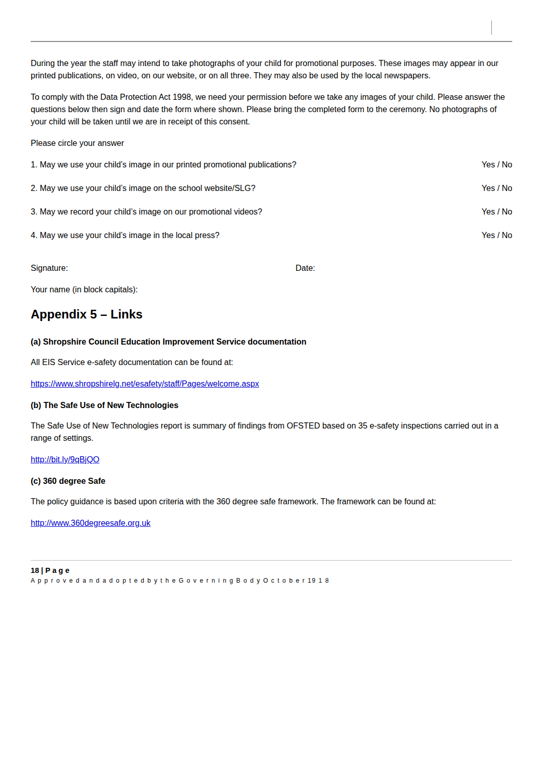During the year the staff may intend to take photographs of your child for promotional purposes. These images may appear in our printed publications, on video, on our website, or on all three. They may also be used by the local newspapers.
To comply with the Data Protection Act 1998, we need your permission before we take any images of your child. Please answer the questions below then sign and date the form where shown. Please bring the completed form to the ceremony. No photographs of your child will be taken until we are in receipt of this consent.
Please circle your answer
1. May we use your child’s image in our printed promotional publications? Yes / No
2. May we use your child’s image on the school website/SLG? Yes / No
3. May we record your child’s image on our promotional videos? Yes / No
4. May we use your child’s image in the local press? Yes / No
Signature:
Date:
Your name (in block capitals):
Appendix 5 – Links
(a) Shropshire Council Education Improvement Service documentation
All EIS Service e-safety documentation can be found at:
https://www.shropshirelg.net/esafety/staff/Pages/welcome.aspx
(b) The Safe Use of New Technologies
The Safe Use of New Technologies report is summary of findings from OFSTED based on 35 e-safety inspections carried out in a range of settings.
http://bit.ly/9qBjQO
(c) 360 degree Safe
The policy guidance is based upon criteria with the 360 degree safe framework. The framework can be found at:
http://www.360degreesafe.org.uk
18 | P a g e
A p p r o v e d a n d a d o p t e d b y t h e G o v e r n i n g B o d y O c t o b e r 19 1 8